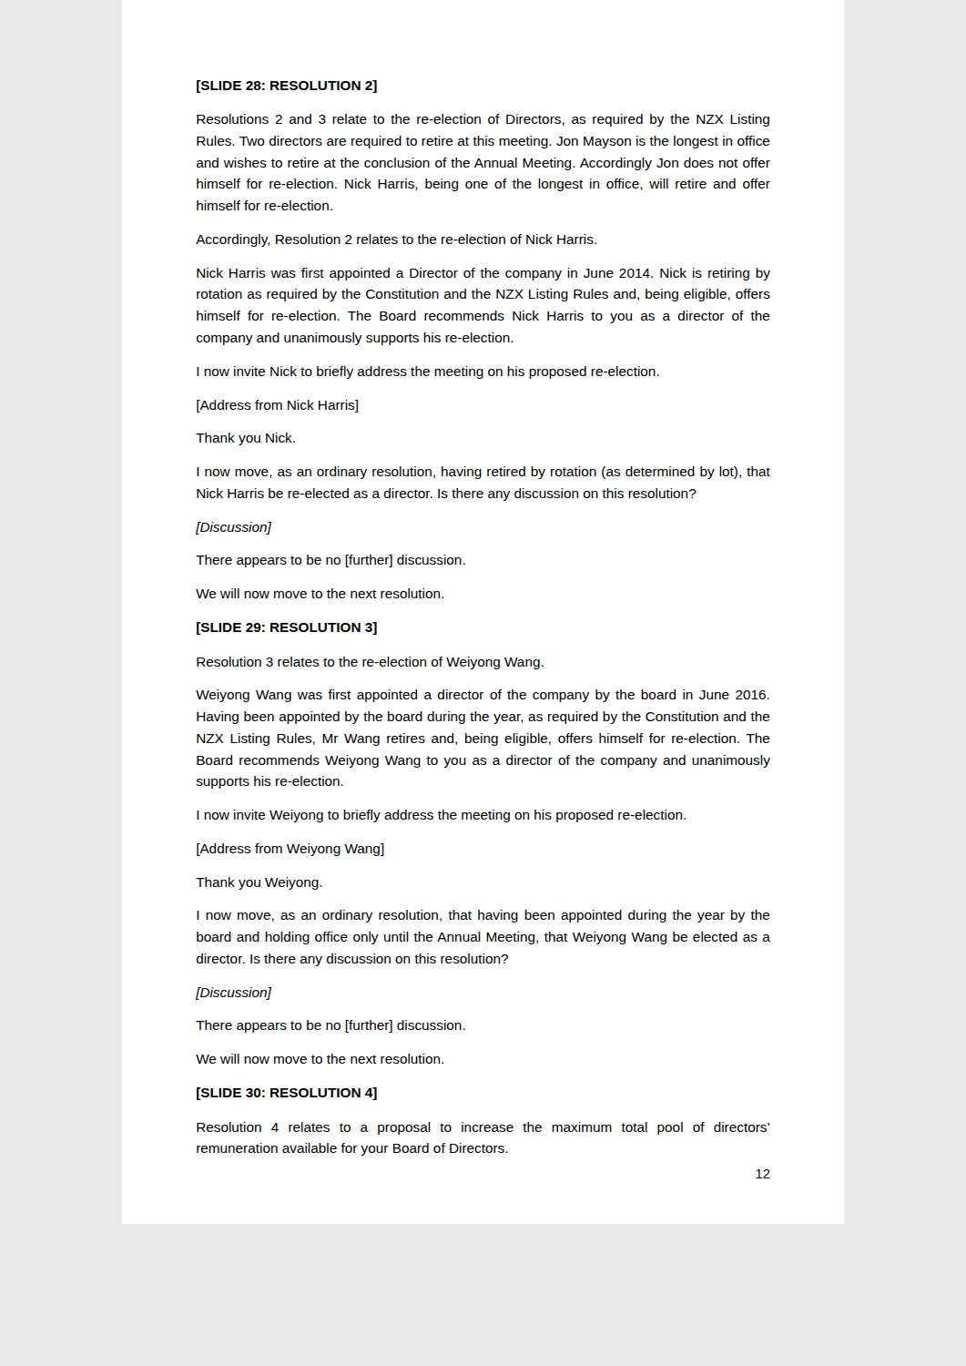[SLIDE 28: RESOLUTION 2]
Resolutions 2 and 3 relate to the re-election of Directors, as required by the NZX Listing Rules. Two directors are required to retire at this meeting. Jon Mayson is the longest in office and wishes to retire at the conclusion of the Annual Meeting. Accordingly Jon does not offer himself for re-election. Nick Harris, being one of the longest in office, will retire and offer himself for re-election.
Accordingly, Resolution 2 relates to the re-election of Nick Harris.
Nick Harris was first appointed a Director of the company in June 2014. Nick is retiring by rotation as required by the Constitution and the NZX Listing Rules and, being eligible, offers himself for re-election. The Board recommends Nick Harris to you as a director of the company and unanimously supports his re-election.
I now invite Nick to briefly address the meeting on his proposed re-election.
[Address from Nick Harris]
Thank you Nick.
I now move, as an ordinary resolution, having retired by rotation (as determined by lot), that Nick Harris be re-elected as a director. Is there any discussion on this resolution?
[Discussion]
There appears to be no [further] discussion.
We will now move to the next resolution.
[SLIDE 29: RESOLUTION 3]
Resolution 3 relates to the re-election of Weiyong Wang.
Weiyong Wang was first appointed a director of the company by the board in June 2016. Having been appointed by the board during the year, as required by the Constitution and the NZX Listing Rules, Mr Wang retires and, being eligible, offers himself for re-election. The Board recommends Weiyong Wang to you as a director of the company and unanimously supports his re-election.
I now invite Weiyong to briefly address the meeting on his proposed re-election.
[Address from Weiyong Wang]
Thank you Weiyong.
I now move, as an ordinary resolution, that having been appointed during the year by the board and holding office only until the Annual Meeting, that Weiyong Wang be elected as a director. Is there any discussion on this resolution?
[Discussion]
There appears to be no [further] discussion.
We will now move to the next resolution.
[SLIDE 30: RESOLUTION 4]
Resolution 4 relates to a proposal to increase the maximum total pool of directors’ remuneration available for your Board of Directors.
12